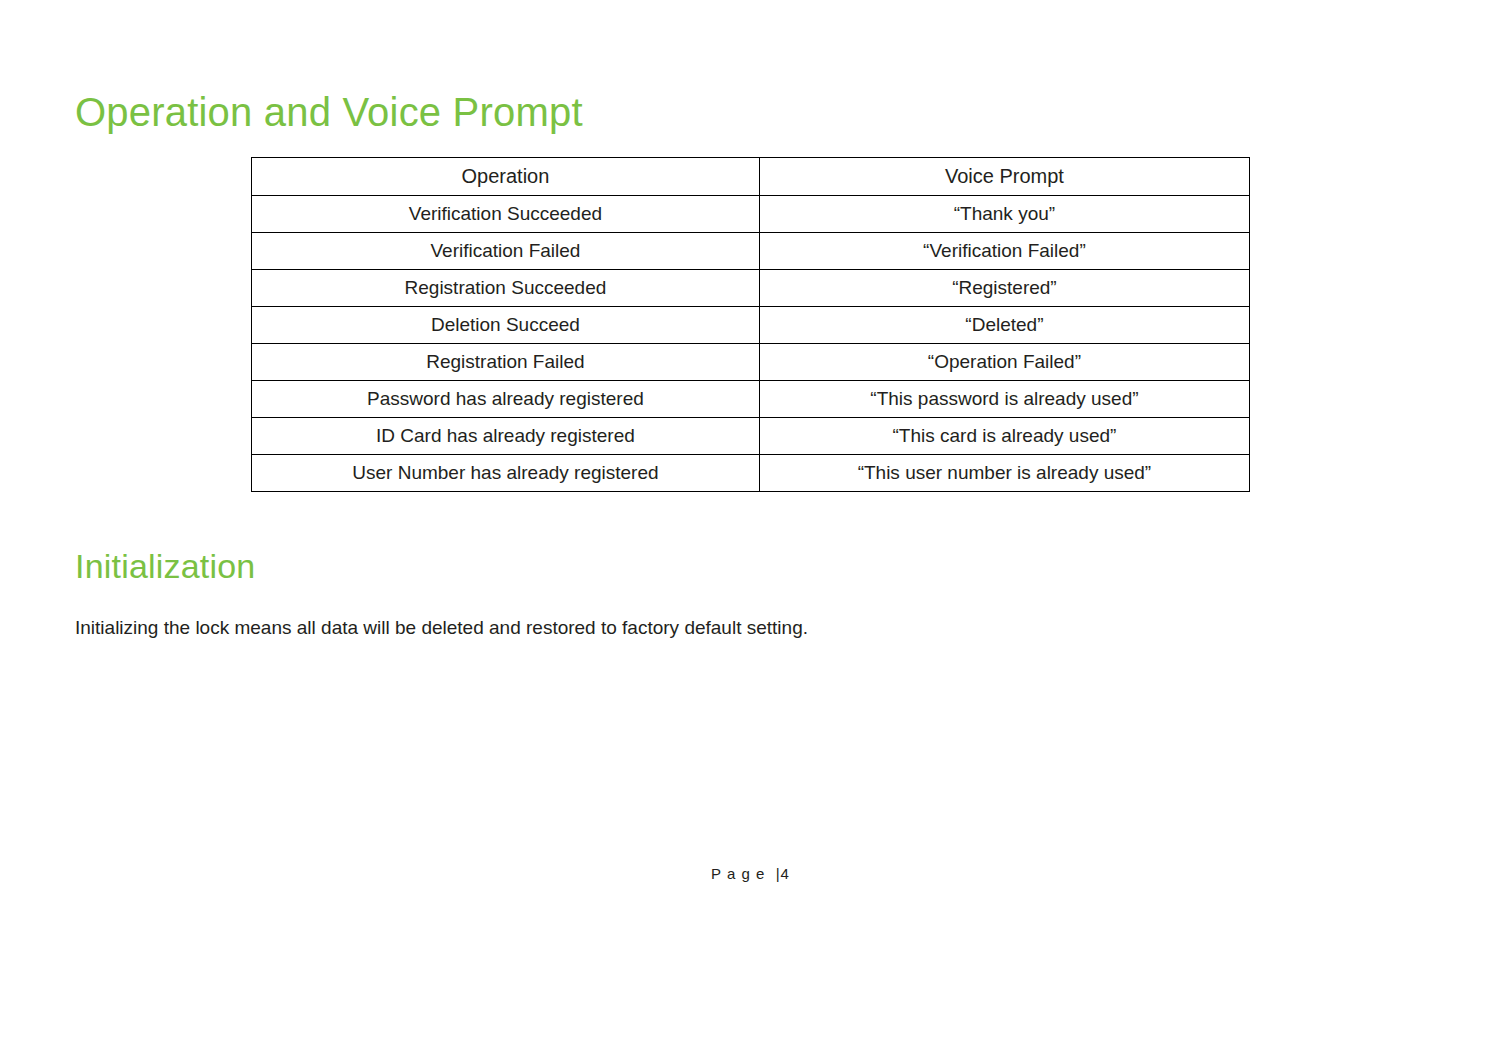Operation and Voice Prompt
| Operation | Voice Prompt |
| --- | --- |
| Verification Succeeded | “Thank you” |
| Verification Failed | “Verification Failed” |
| Registration Succeeded | “Registered” |
| Deletion Succeed | “Deleted” |
| Registration Failed | “Operation Failed” |
| Password has already registered | “This password is already used” |
| ID Card has already registered | “This card is already used” |
| User Number has already registered | “This user number is already used” |
Initialization
Initializing the lock means all data will be deleted and restored to factory default setting.
P a g e |4